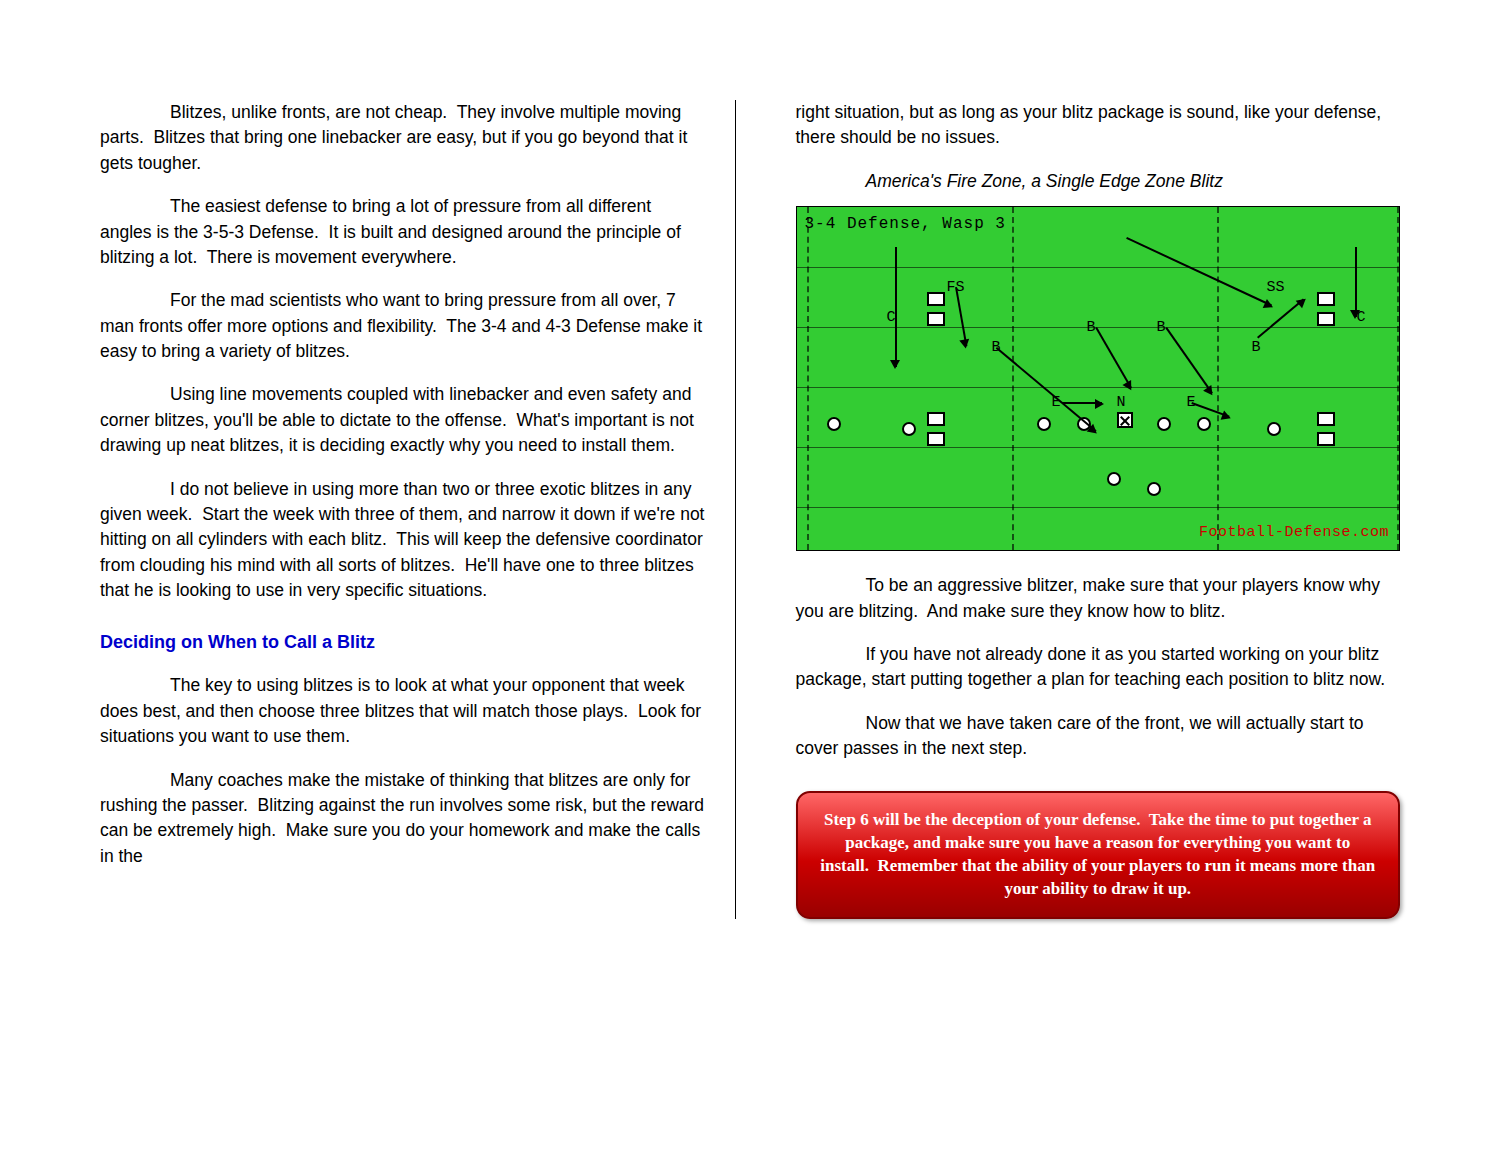Blitzes, unlike fronts, are not cheap. They involve multiple moving parts. Blitzes that bring one linebacker are easy, but if you go beyond that it gets tougher.
The easiest defense to bring a lot of pressure from all different angles is the 3-5-3 Defense. It is built and designed around the principle of blitzing a lot. There is movement everywhere.
For the mad scientists who want to bring pressure from all over, 7 man fronts offer more options and flexibility. The 3-4 and 4-3 Defense make it easy to bring a variety of blitzes.
Using line movements coupled with linebacker and even safety and corner blitzes, you'll be able to dictate to the offense. What's important is not drawing up neat blitzes, it is deciding exactly why you need to install them.
I do not believe in using more than two or three exotic blitzes in any given week. Start the week with three of them, and narrow it down if we're not hitting on all cylinders with each blitz. This will keep the defensive coordinator from clouding his mind with all sorts of blitzes. He'll have one to three blitzes that he is looking to use in very specific situations.
Deciding on When to Call a Blitz
The key to using blitzes is to look at what your opponent that week does best, and then choose three blitzes that will match those plays. Look for situations you want to use them.
Many coaches make the mistake of thinking that blitzes are only for rushing the passer. Blitzing against the run involves some risk, but the reward can be extremely high. Make sure you do your homework and make the calls in the
right situation, but as long as your blitz package is sound, like your defense, there should be no issues.
America's Fire Zone, a Single Edge Zone Blitz
3-4 Defense, Wasp 3
C
FS
SS
C
B
B
B
B
E
N
E
Football-Defense.com
To be an aggressive blitzer, make sure that your players know why you are blitzing. And make sure they know how to blitz.
If you have not already done it as you started working on your blitz package, start putting together a plan for teaching each position to blitz now.
Now that we have taken care of the front, we will actually start to cover passes in the next step.
Step 6 will be the deception of your defense. Take the time to put together a package, and make sure you have a reason for everything you want to install. Remember that the ability of your players to run it means more than your ability to draw it up.